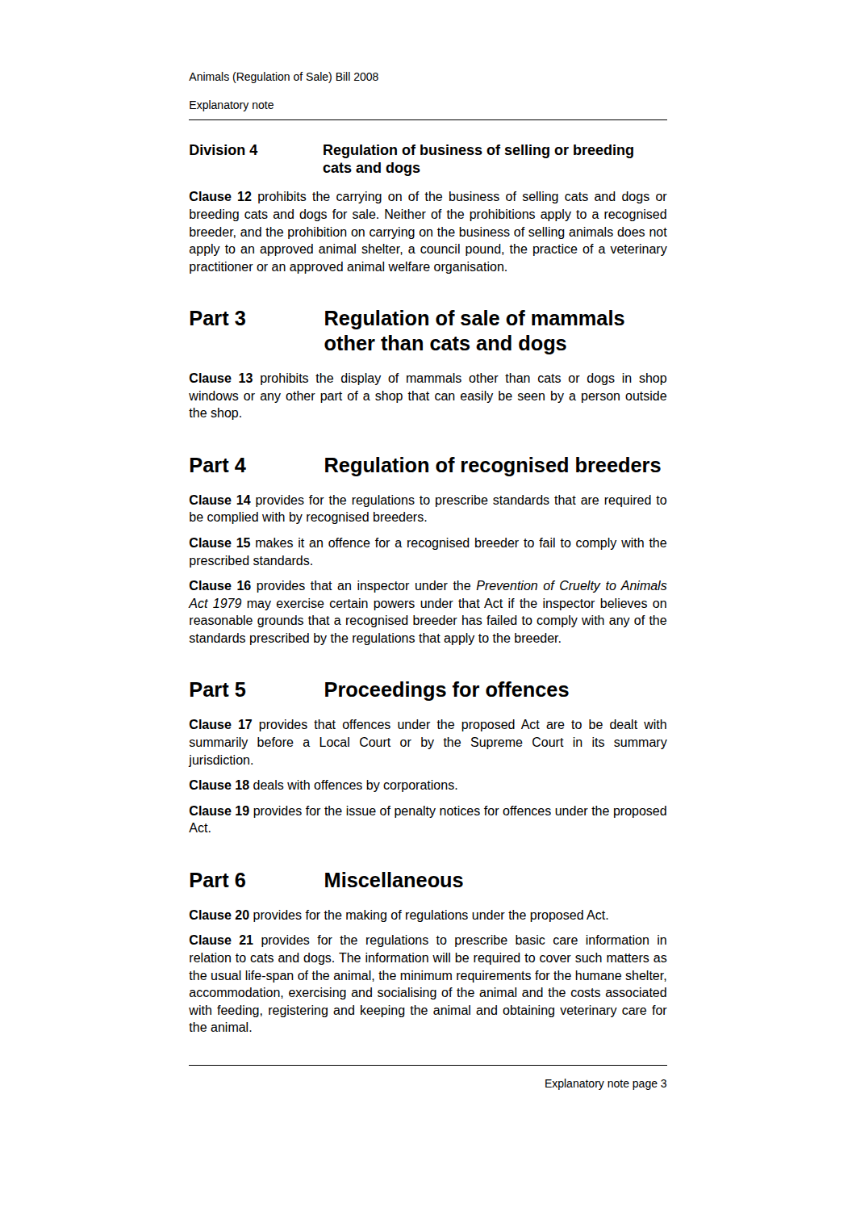Animals (Regulation of Sale) Bill 2008
Explanatory note
Division 4 Regulation of business of selling or breeding cats and dogs
Clause 12 prohibits the carrying on of the business of selling cats and dogs or breeding cats and dogs for sale. Neither of the prohibitions apply to a recognised breeder, and the prohibition on carrying on the business of selling animals does not apply to an approved animal shelter, a council pound, the practice of a veterinary practitioner or an approved animal welfare organisation.
Part 3 Regulation of sale of mammals other than cats and dogs
Clause 13 prohibits the display of mammals other than cats or dogs in shop windows or any other part of a shop that can easily be seen by a person outside the shop.
Part 4 Regulation of recognised breeders
Clause 14 provides for the regulations to prescribe standards that are required to be complied with by recognised breeders.
Clause 15 makes it an offence for a recognised breeder to fail to comply with the prescribed standards.
Clause 16 provides that an inspector under the Prevention of Cruelty to Animals Act 1979 may exercise certain powers under that Act if the inspector believes on reasonable grounds that a recognised breeder has failed to comply with any of the standards prescribed by the regulations that apply to the breeder.
Part 5 Proceedings for offences
Clause 17 provides that offences under the proposed Act are to be dealt with summarily before a Local Court or by the Supreme Court in its summary jurisdiction.
Clause 18 deals with offences by corporations.
Clause 19 provides for the issue of penalty notices for offences under the proposed Act.
Part 6 Miscellaneous
Clause 20 provides for the making of regulations under the proposed Act.
Clause 21 provides for the regulations to prescribe basic care information in relation to cats and dogs. The information will be required to cover such matters as the usual life-span of the animal, the minimum requirements for the humane shelter, accommodation, exercising and socialising of the animal and the costs associated with feeding, registering and keeping the animal and obtaining veterinary care for the animal.
Explanatory note page 3